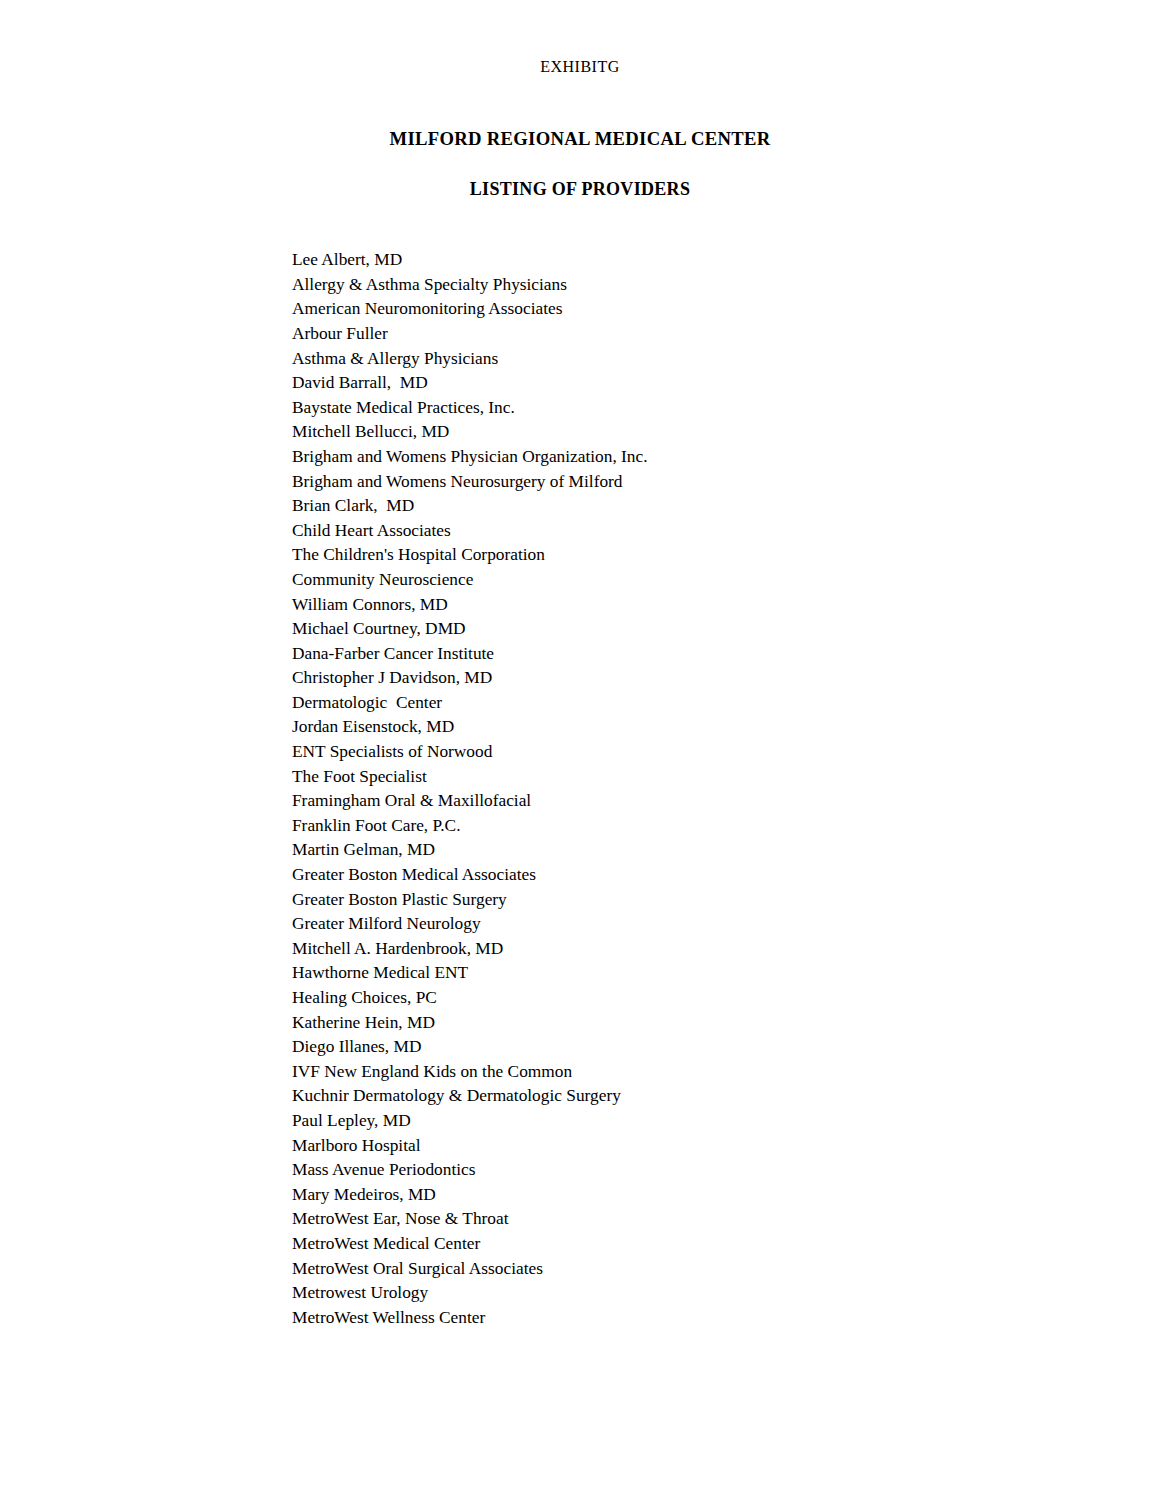EXHIBITG
MILFORD REGIONAL MEDICAL CENTER
LISTING OF PROVIDERS
Lee Albert, MD
Allergy & Asthma Specialty Physicians
American Neuromonitoring Associates
Arbour Fuller
Asthma & Allergy Physicians
David Barrall, MD
Baystate Medical Practices, Inc.
Mitchell Bellucci, MD
Brigham and Womens Physician Organization, Inc.
Brigham and Womens Neurosurgery of Milford
Brian Clark, MD
Child Heart Associates
The Children's Hospital Corporation
Community Neuroscience
William Connors, MD
Michael Courtney, DMD
Dana-Farber Cancer Institute
Christopher J Davidson, MD
Dermatologic Center
Jordan Eisenstock, MD
ENT Specialists of Norwood
The Foot Specialist
Framingham Oral & Maxillofacial
Franklin Foot Care, P.C.
Martin Gelman, MD
Greater Boston Medical Associates
Greater Boston Plastic Surgery
Greater Milford Neurology
Mitchell A. Hardenbrook, MD
Hawthorne Medical ENT
Healing Choices, PC
Katherine Hein, MD
Diego Illanes, MD
IVF New England Kids on the Common
Kuchnir Dermatology & Dermatologic Surgery
Paul Lepley, MD
Marlboro Hospital
Mass Avenue Periodontics
Mary Medeiros, MD
MetroWest Ear, Nose & Throat
MetroWest Medical Center
MetroWest Oral Surgical Associates
Metrowest Urology
MetroWest Wellness Center